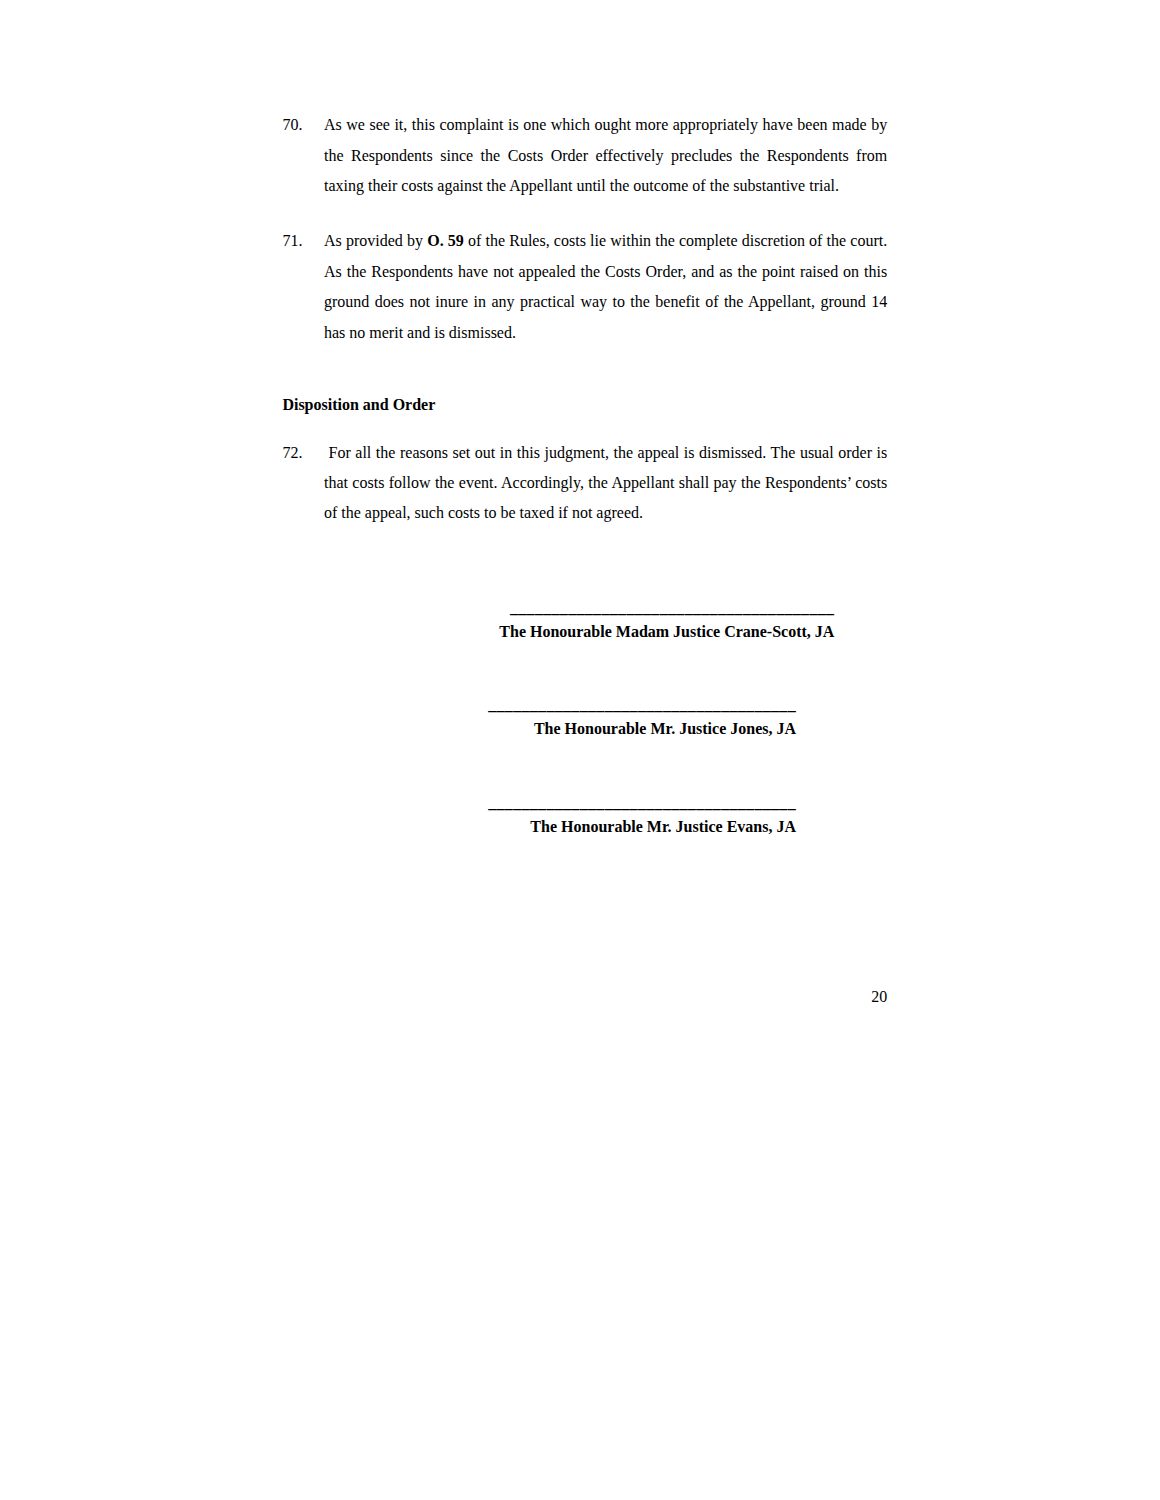70. As we see it, this complaint is one which ought more appropriately have been made by the Respondents since the Costs Order effectively precludes the Respondents from taxing their costs against the Appellant until the outcome of the substantive trial.
71. As provided by O. 59 of the Rules, costs lie within the complete discretion of the court. As the Respondents have not appealed the Costs Order, and as the point raised on this ground does not inure in any practical way to the benefit of the Appellant, ground 14 has no merit and is dismissed.
Disposition and Order
72. For all the reasons set out in this judgment, the appeal is dismissed. The usual order is that costs follow the event. Accordingly, the Appellant shall pay the Respondents’ costs of the appeal, such costs to be taxed if not agreed.
_______________________________________
The Honourable Madam Justice Crane-Scott, JA
_____________________________________
The Honourable Mr. Justice Jones, JA
_____________________________________
The Honourable Mr. Justice Evans, JA
20